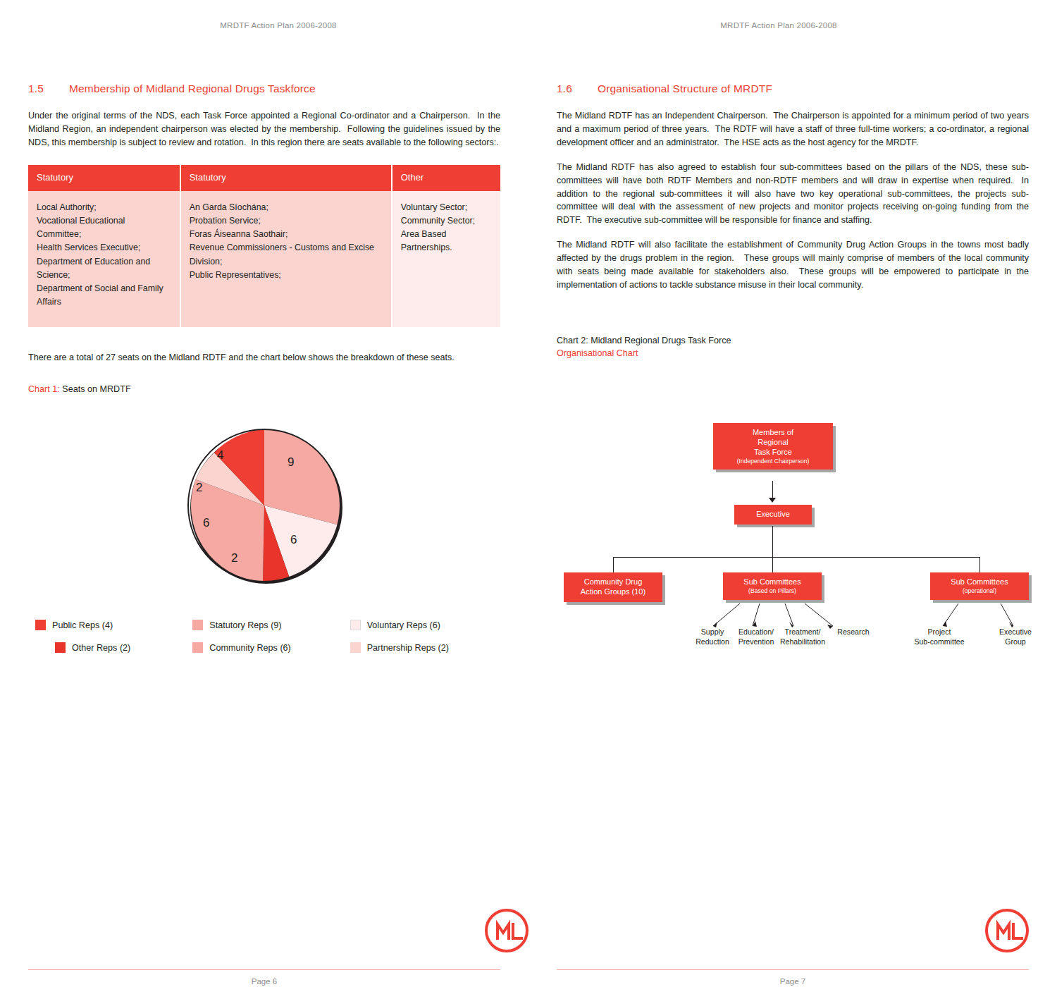MRDTF Action Plan 2006-2008 MRDTF Action Plan 2006-2008
1.5 Membership of Midland Regional Drugs Taskforce
Under the original terms of the NDS, each Task Force appointed a Regional Co-ordinator and a Chairperson. In the Midland Region, an independent chairperson was elected by the membership. Following the guidelines issued by the NDS, this membership is subject to review and rotation. In this region there are seats available to the following sectors:.
| Statutory | Statutory | Other |
| --- | --- | --- |
| Local Authority; Vocational Educational Committee; Health Services Executive; Department of Education and Science; Department of Social and Family Affairs | An Garda Síochána; Probation Service; Foras Áiseanna Saothair; Revenue Commissioners - Customs and Excise Division; Public Representatives; | Voluntary Sector; Community Sector; Area Based Partnerships. |
There are a total of 27 seats on the Midland RDTF and the chart below shows the breakdown of these seats.
Chart 1: Seats on MRDTF
9 6 2 6 2 4
Public Reps (4)
Statutory Reps (9)
Voluntary Reps (6)
Other Reps (2)
Community Reps (6)
Partnership Reps (2)
1.6 Organisational Structure of MRDTF
The Midland RDTF has an Independent Chairperson. The Chairperson is appointed for a minimum period of two years and a maximum period of three years. The RDTF will have a staff of three full-time workers; a co-ordinator, a regional development officer and an administrator. The HSE acts as the host agency for the MRDTF.
The Midland RDTF has also agreed to establish four sub-committees based on the pillars of the NDS, these sub-committees will have both RDTF Members and non-RDTF members and will draw in expertise when required. In addition to the regional sub-committees it will also have two key operational sub-committees, the projects sub-committee will deal with the assessment of new projects and monitor projects receiving on-going funding from the RDTF. The executive sub-committee will be responsible for finance and staffing.
The Midland RDTF will also facilitate the establishment of Community Drug Action Groups in the towns most badly affected by the drugs problem in the region. These groups will mainly comprise of members of the local community with seats being made available for stakeholders also. These groups will be empowered to participate in the implementation of actions to tackle substance misuse in their local community.
Chart 2: Midland Regional Drugs Task Force
Organisational Chart
Members of
Regional
Task Force (Independent Chairperson)
Executive
Community Drug
Action Groups (10)
Sub Committees (Based on Pillars)
Sub Committees (operational)
Supply
Reduction
Education/
Prevention
Treatment/
Rehabilitation
Research
Project
Sub-committee
Executive
Group
Page 6
Page 7